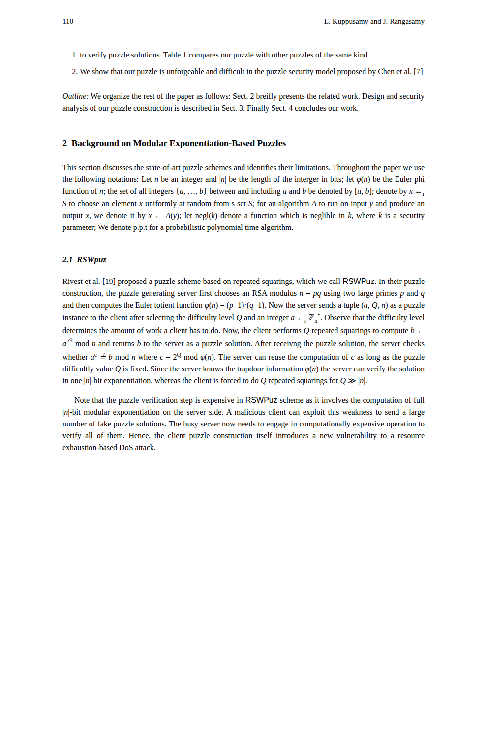110 L. Kuppusamy and J. Rangasamy
to verify puzzle solutions. Table 1 compares our puzzle with other puzzles of the same kind.
We show that our puzzle is unforgeable and difficult in the puzzle security model proposed by Chen et al. [7]
Outline: We organize the rest of the paper as follows: Sect. 2 breifly presents the related work. Design and security analysis of our puzzle construction is described in Sect. 3. Finally Sect. 4 concludes our work.
2 Background on Modular Exponentiation-Based Puzzles
This section discusses the state-of-art puzzle schemes and identifies their limitations. Throughout the paper we use the following notations: Let n be an integer and |n| be the length of the interger in bits; let φ(n) be the Euler phi function of n; the set of all integers {a, …, b} between and including a and b be denoted by [a, b]; denote by x ←r S to choose an element x uniformly at random from s set S; for an algorithm A to run on input y and produce an output x, we denote it by x ← A(y); let negl(k) denote a function which is neglible in k, where k is a security parameter; We denote p.p.t for a probabilistic polynomial time algorithm.
2.1 RSWpuz
Rivest et al. [19] proposed a puzzle scheme based on repeated squarings, which we call RSWPuz. In their puzzle construction, the puzzle generating server first chooses an RSA modulus n = pq using two large primes p and q and then computes the Euler totient function φ(n) = (p−1)·(q−1). Now the server sends a tuple (a, Q, n) as a puzzle instance to the client after selecting the difficulty level Q and an integer a ←r ℤn*. Observe that the difficulty level determines the amount of work a client has to do. Now, the client performs Q repeated squarings to compute b ← a2Q mod n and returns b to the server as a puzzle solution. After receivng the puzzle solution, the server checks whether ac ≟ b mod n where c = 2Q mod φ(n). The server can reuse the computation of c as long as the puzzle difficultly value Q is fixed. Since the server knows the trapdoor information φ(n) the server can verify the solution in one |n|-bit exponentiation, whereas the client is forced to do Q repeated squarings for Q ≫ |n|.
Note that the puzzle verification step is expensive in RSWPuz scheme as it involves the computation of full |n|-bit modular exponentiation on the server side. A malicious client can exploit this weakness to send a large number of fake puzzle solutions. The busy server now needs to engage in computationally expensive operation to verify all of them. Hence, the client puzzle construction itself introduces a new vulnerability to a resource exhaustion-based DoS attack.